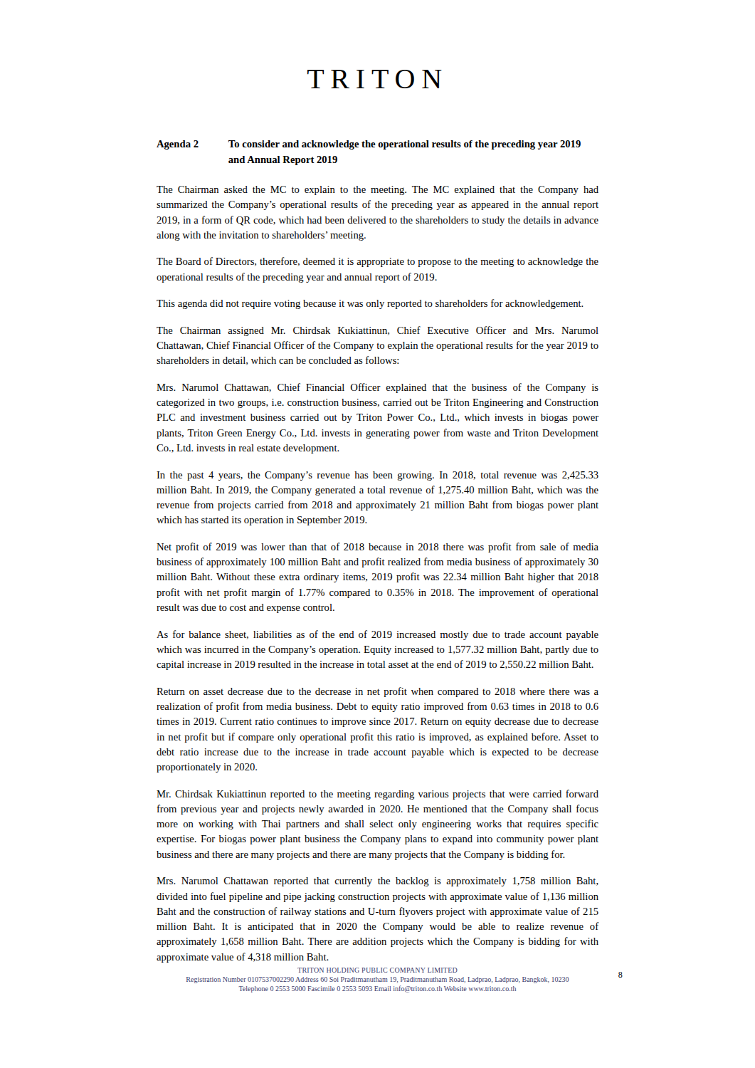TRITON
Agenda 2 To consider and acknowledge the operational results of the preceding year 2019 and Annual Report 2019
The Chairman asked the MC to explain to the meeting. The MC explained that the Company had summarized the Company’s operational results of the preceding year as appeared in the annual report 2019, in a form of QR code, which had been delivered to the shareholders to study the details in advance along with the invitation to shareholders’ meeting.
The Board of Directors, therefore, deemed it is appropriate to propose to the meeting to acknowledge the operational results of the preceding year and annual report of 2019.
This agenda did not require voting because it was only reported to shareholders for acknowledgement.
The Chairman assigned Mr. Chirdsak Kukiattinun, Chief Executive Officer and Mrs. Narumol Chattawan, Chief Financial Officer of the Company to explain the operational results for the year 2019 to shareholders in detail, which can be concluded as follows:
Mrs. Narumol Chattawan, Chief Financial Officer explained that the business of the Company is categorized in two groups, i.e. construction business, carried out be Triton Engineering and Construction PLC and investment business carried out by Triton Power Co., Ltd., which invests in biogas power plants, Triton Green Energy Co., Ltd. invests in generating power from waste and Triton Development Co., Ltd. invests in real estate development.
In the past 4 years, the Company’s revenue has been growing. In 2018, total revenue was 2,425.33 million Baht. In 2019, the Company generated a total revenue of 1,275.40 million Baht, which was the revenue from projects carried from 2018 and approximately 21 million Baht from biogas power plant which has started its operation in September 2019.
Net profit of 2019 was lower than that of 2018 because in 2018 there was profit from sale of media business of approximately 100 million Baht and profit realized from media business of approximately 30 million Baht. Without these extra ordinary items, 2019 profit was 22.34 million Baht higher that 2018 profit with net profit margin of 1.77% compared to 0.35% in 2018. The improvement of operational result was due to cost and expense control.
As for balance sheet, liabilities as of the end of 2019 increased mostly due to trade account payable which was incurred in the Company’s operation. Equity increased to 1,577.32 million Baht, partly due to capital increase in 2019 resulted in the increase in total asset at the end of 2019 to 2,550.22 million Baht.
Return on asset decrease due to the decrease in net profit when compared to 2018 where there was a realization of profit from media business. Debt to equity ratio improved from 0.63 times in 2018 to 0.6 times in 2019. Current ratio continues to improve since 2017. Return on equity decrease due to decrease in net profit but if compare only operational profit this ratio is improved, as explained before. Asset to debt ratio increase due to the increase in trade account payable which is expected to be decrease proportionately in 2020.
Mr. Chirdsak Kukiattinun reported to the meeting regarding various projects that were carried forward from previous year and projects newly awarded in 2020. He mentioned that the Company shall focus more on working with Thai partners and shall select only engineering works that requires specific expertise. For biogas power plant business the Company plans to expand into community power plant business and there are many projects and there are many projects that the Company is bidding for.
Mrs. Narumol Chattawan reported that currently the backlog is approximately 1,758 million Baht, divided into fuel pipeline and pipe jacking construction projects with approximate value of 1,136 million Baht and the construction of railway stations and U-turn flyovers project with approximate value of 215 million Baht. It is anticipated that in 2020 the Company would be able to realize revenue of approximately 1,658 million Baht. There are addition projects which the Company is bidding for with approximate value of 4,318 million Baht.
TRITON HOLDING PUBLIC COMPANY LIMITED
Registration Number 0107537002290 Address 60 Soi Praditmanutham 19, Praditmanutham Road, Ladprao, Ladprao, Bangkok, 10230
Telephone 0 2553 5000 Fascimile 0 2553 5093 Email info@triton.co.th Website www.triton.co.th
8